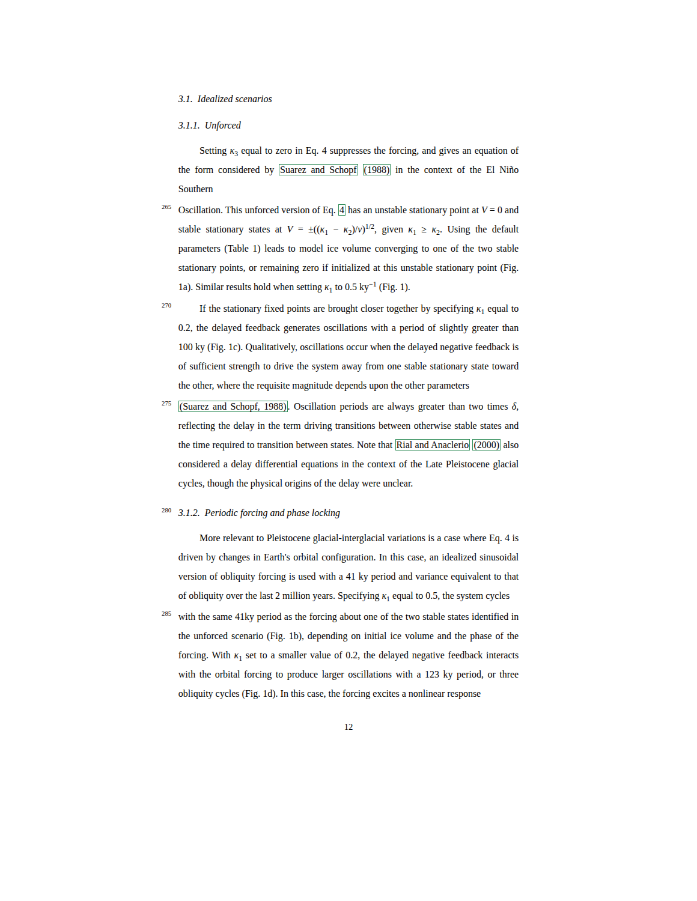3.1. Idealized scenarios
3.1.1. Unforced
Setting κ3 equal to zero in Eq. 4 suppresses the forcing, and gives an equation of the form considered by Suarez and Schopf (1988) in the context of the El Niño Southern
265 Oscillation. This unforced version of Eq. 4 has an unstable stationary point at V = 0 and stable stationary states at V = ±((κ1 − κ2)/ν)1/2, given κ1 ≥ κ2. Using the default parameters (Table 1) leads to model ice volume converging to one of the two stable stationary points, or remaining zero if initialized at this unstable stationary point (Fig. 1a). Similar results hold when setting κ1 to 0.5 ky−1 (Fig. 1).
270 If the stationary fixed points are brought closer together by specifying κ1 equal to 0.2, the delayed feedback generates oscillations with a period of slightly greater than 100 ky (Fig. 1c). Qualitatively, oscillations occur when the delayed negative feedback is of sufficient strength to drive the system away from one stable stationary state toward the other, where the requisite magnitude depends upon the other parameters
275(Suarez and Schopf, 1988). Oscillation periods are always greater than two times δ, reflecting the delay in the term driving transitions between otherwise stable states and the time required to transition between states. Note that Rial and Anaclerio (2000) also considered a delay differential equations in the context of the Late Pleistocene glacial cycles, though the physical origins of the delay were unclear.
2803.1.2. Periodic forcing and phase locking
More relevant to Pleistocene glacial-interglacial variations is a case where Eq. 4 is driven by changes in Earth's orbital configuration. In this case, an idealized sinusoidal version of obliquity forcing is used with a 41 ky period and variance equivalent to that of obliquity over the last 2 million years. Specifying κ1 equal to 0.5, the system cycles
285with the same 41ky period as the forcing about one of the two stable states identified in the unforced scenario (Fig. 1b), depending on initial ice volume and the phase of the forcing. With κ1 set to a smaller value of 0.2, the delayed negative feedback interacts with the orbital forcing to produce larger oscillations with a 123 ky period, or three obliquity cycles (Fig. 1d). In this case, the forcing excites a nonlinear response
12